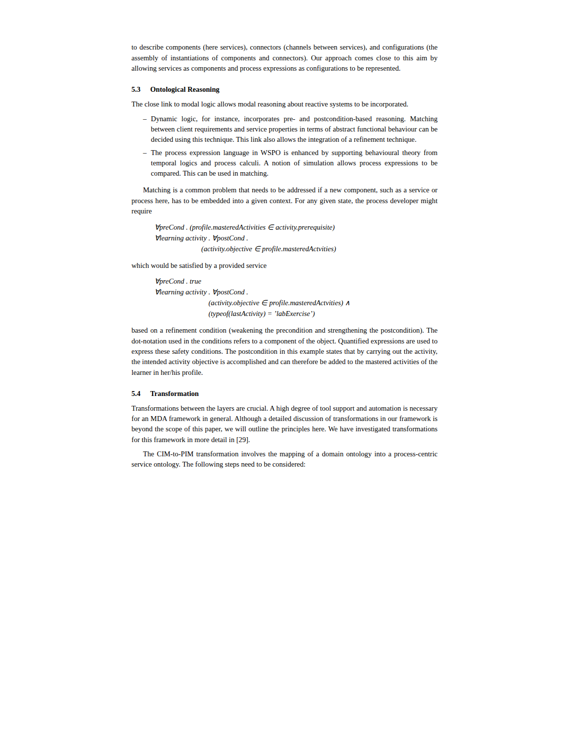to describe components (here services), connectors (channels between services), and configurations (the assembly of instantiations of components and connectors). Our approach comes close to this aim by allowing services as components and process expressions as configurations to be represented.
5.3 Ontological Reasoning
The close link to modal logic allows modal reasoning about reactive systems to be incorporated.
Dynamic logic, for instance, incorporates pre- and postcondition-based reasoning. Matching between client requirements and service properties in terms of abstract functional behaviour can be decided using this technique. This link also allows the integration of a refinement technique.
The process expression language in WSPO is enhanced by supporting behavioural theory from temporal logics and process calculi. A notion of simulation allows process expressions to be compared. This can be used in matching.
Matching is a common problem that needs to be addressed if a new component, such as a service or process here, has to be embedded into a given context. For any given state, the process developer might require
∀preCond . (profile.masteredActivities ∈ activity.prerequisite) ∀learning activity . ∀postCond . (activity.objective ∈ profile.masteredActvities)
which would be satisfied by a provided service
∀preCond . true ∀learning activity . ∀postCond . (activity.objective ∈ profile.masteredActvities) ∧ (typeof(lastActivity) = ’labExercise’)
based on a refinement condition (weakening the precondition and strengthening the postcondition). The dot-notation used in the conditions refers to a component of the object. Quantified expressions are used to express these safety conditions. The postcondition in this example states that by carrying out the activity, the intended activity objective is accomplished and can therefore be added to the mastered activities of the learner in her/his profile.
5.4 Transformation
Transformations between the layers are crucial. A high degree of tool support and automation is necessary for an MDA framework in general. Although a detailed discussion of transformations in our framework is beyond the scope of this paper, we will outline the principles here. We have investigated transformations for this framework in more detail in [29].
The CIM-to-PIM transformation involves the mapping of a domain ontology into a process-centric service ontology. The following steps need to be considered: